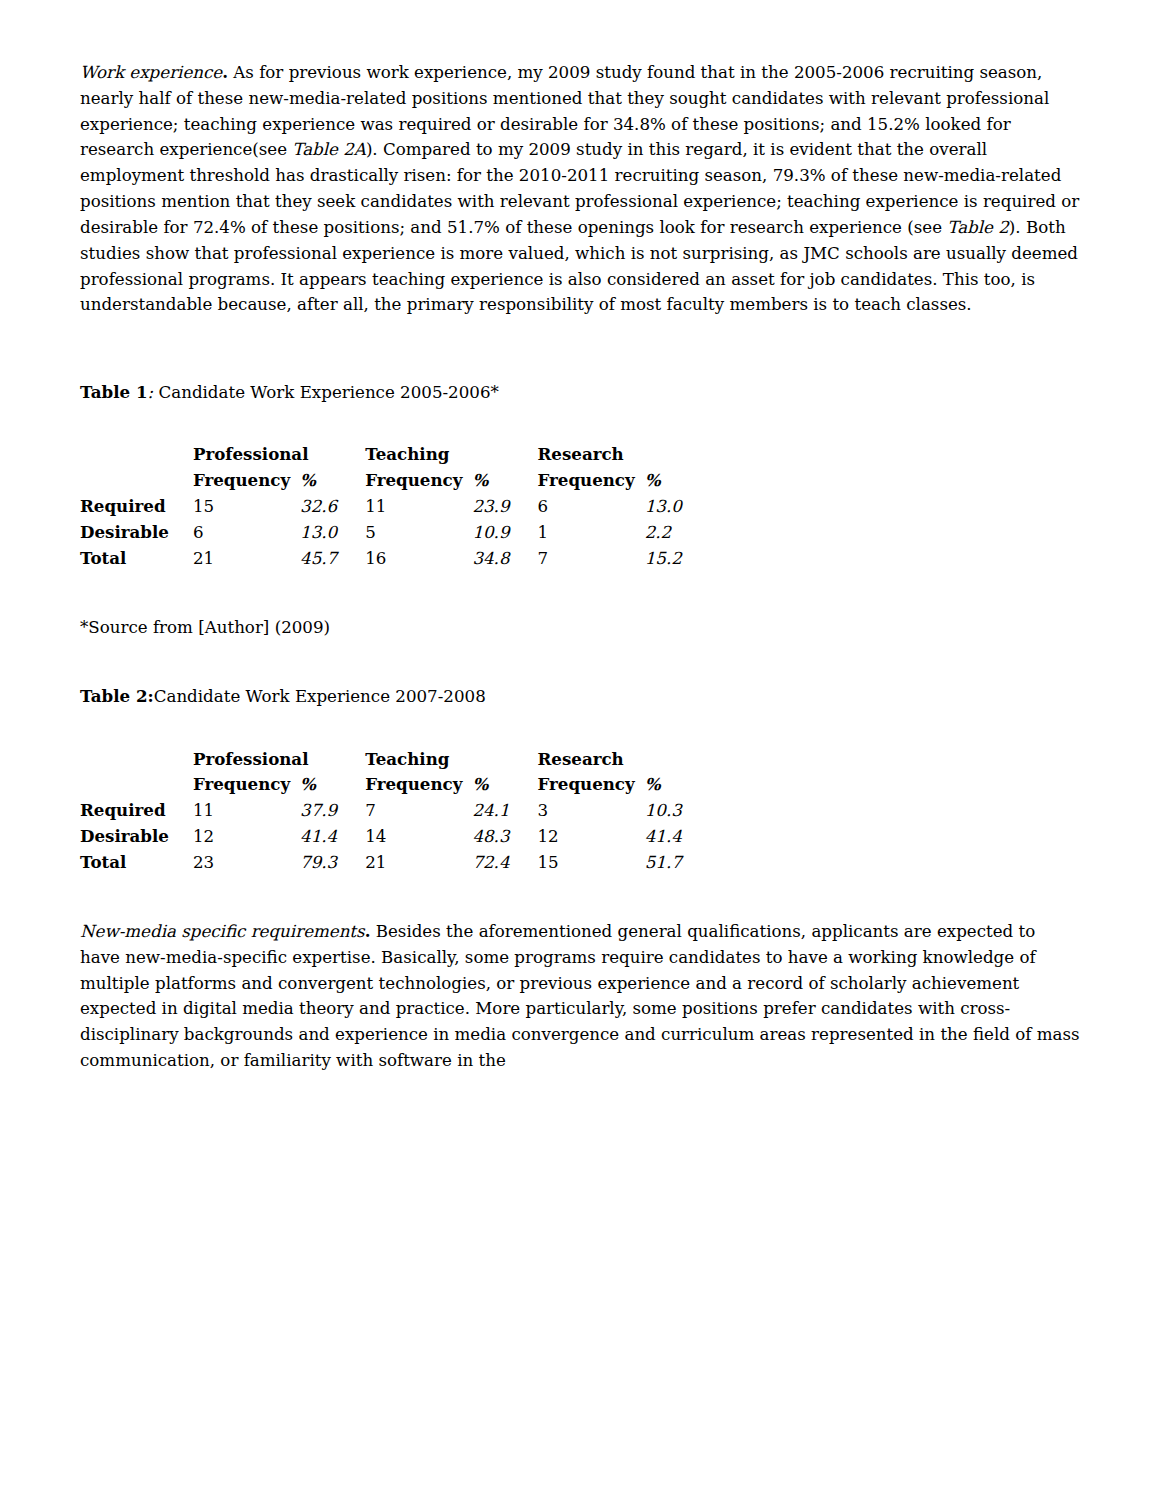Work experience. As for previous work experience, my 2009 study found that in the 2005-2006 recruiting season, nearly half of these new-media-related positions mentioned that they sought candidates with relevant professional experience; teaching experience was required or desirable for 34.8% of these positions; and 15.2% looked for research experience(see Table 2A). Compared to my 2009 study in this regard, it is evident that the overall employment threshold has drastically risen: for the 2010-2011 recruiting season, 79.3% of these new-media-related positions mention that they seek candidates with relevant professional experience; teaching experience is required or desirable for 72.4% of these positions; and 51.7% of these openings look for research experience (see Table 2). Both studies show that professional experience is more valued, which is not surprising, as JMC schools are usually deemed professional programs. It appears teaching experience is also considered an asset for job candidates. This too, is understandable because, after all, the primary responsibility of most faculty members is to teach classes.
Table 1: Candidate Work Experience 2005-2006*
| | Professional | Teaching | Research |
| --- | --- | --- | --- |
| | Frequency | % | Frequency | % | Frequency | % |
| Required | 15 | 32.6 | 11 | 23.9 | 6 | 13.0 |
| Desirable | 6 | 13.0 | 5 | 10.9 | 1 | 2.2 |
| Total | 21 | 45.7 | 16 | 34.8 | 7 | 15.2 |
*Source from [Author] (2009)
Table 2: Candidate Work Experience 2007-2008
| | Professional | Teaching | Research |
| --- | --- | --- | --- |
| | Frequency | % | Frequency | % | Frequency | % |
| Required | 11 | 37.9 | 7 | 24.1 | 3 | 10.3 |
| Desirable | 12 | 41.4 | 14 | 48.3 | 12 | 41.4 |
| Total | 23 | 79.3 | 21 | 72.4 | 15 | 51.7 |
New-media specific requirements. Besides the aforementioned general qualifications, applicants are expected to have new-media-specific expertise. Basically, some programs require candidates to have a working knowledge of multiple platforms and convergent technologies, or previous experience and a record of scholarly achievement expected in digital media theory and practice. More particularly, some positions prefer candidates with cross-disciplinary backgrounds and experience in media convergence and curriculum areas represented in the field of mass communication, or familiarity with software in the